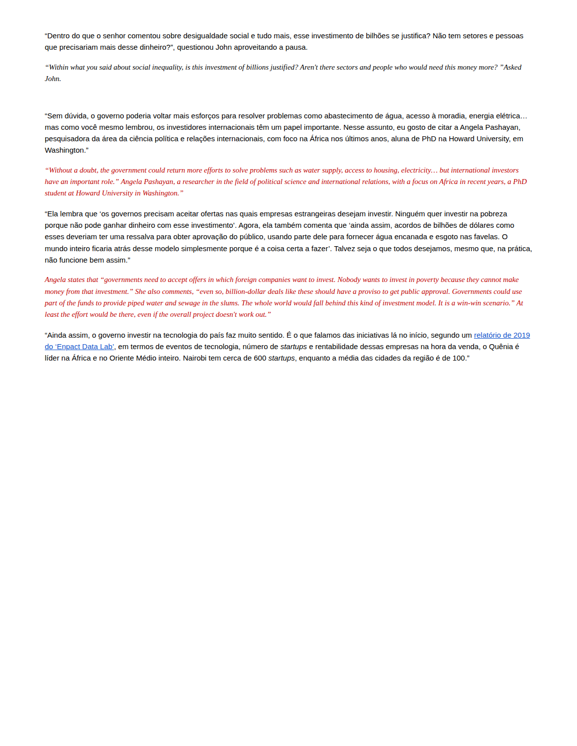“Dentro do que o senhor comentou sobre desigualdade social e tudo mais, esse investimento de bilhões se justifica? Não tem setores e pessoas que precisariam mais desse dinheiro?”, questionou John aproveitando a pausa.
“Within what you said about social inequality, is this investment of billions justified? Aren't there sectors and people who would need this money more? ”Asked John.
“Sem dúvida, o governo poderia voltar mais esforços para resolver problemas como abastecimento de água, acesso à moradia, energia elétrica… mas como você mesmo lembrou, os investidores internacionais têm um papel importante. Nesse assunto, eu gosto de citar a Angela Pashayan, pesquisadora da área da ciência política e relações internacionais, com foco na África nos últimos anos, aluna de PhD na Howard University, em Washington.”
“Without a doubt, the government could return more efforts to solve problems such as water supply, access to housing, electricity… but international investors have an important role.” Angela Pashayan, a researcher in the field of political science and international relations, with a focus on Africa in recent years, a PhD student at Howard University in Washington.”
“Ela lembra que ‘os governos precisam aceitar ofertas nas quais empresas estrangeiras desejam investir. Ninguém quer investir na pobreza porque não pode ganhar dinheiro com esse investimento’. Agora, ela também comenta que ‘ainda assim, acordos de bilhões de dólares como esses deveriam ter uma ressalva para obter aprovação do público, usando parte dele para fornecer água encanada e esgoto nas favelas. O mundo inteiro ficaria atrás desse modelo simplesmente porque é a coisa certa a fazer’. Talvez seja o que todos desejamos, mesmo que, na prática, não funcione bem assim.”
Angela states that “governments need to accept offers in which foreign companies want to invest. Nobody wants to invest in poverty because they cannot make money from that investment.” She also comments, “even so, billion-dollar deals like these should have a proviso to get public approval. Governments could use part of the funds to provide piped water and sewage in the slums. The whole world would fall behind this kind of investment model. It is a win-win scenario.” At least the effort would be there, even if the overall project doesn't work out.”
“Ainda assim, o governo investir na tecnologia do país faz muito sentido. É o que falamos das iniciativas lá no início, segundo um relatório de 2019 do ‘Enpact Data Lab’, em termos de eventos de tecnologia, número de startups e rentabilidade dessas empresas na hora da venda, o Quênia é líder na África e no Oriente Médio inteiro. Nairobi tem cerca de 600 startups, enquanto a média das cidades da região é de 100.”